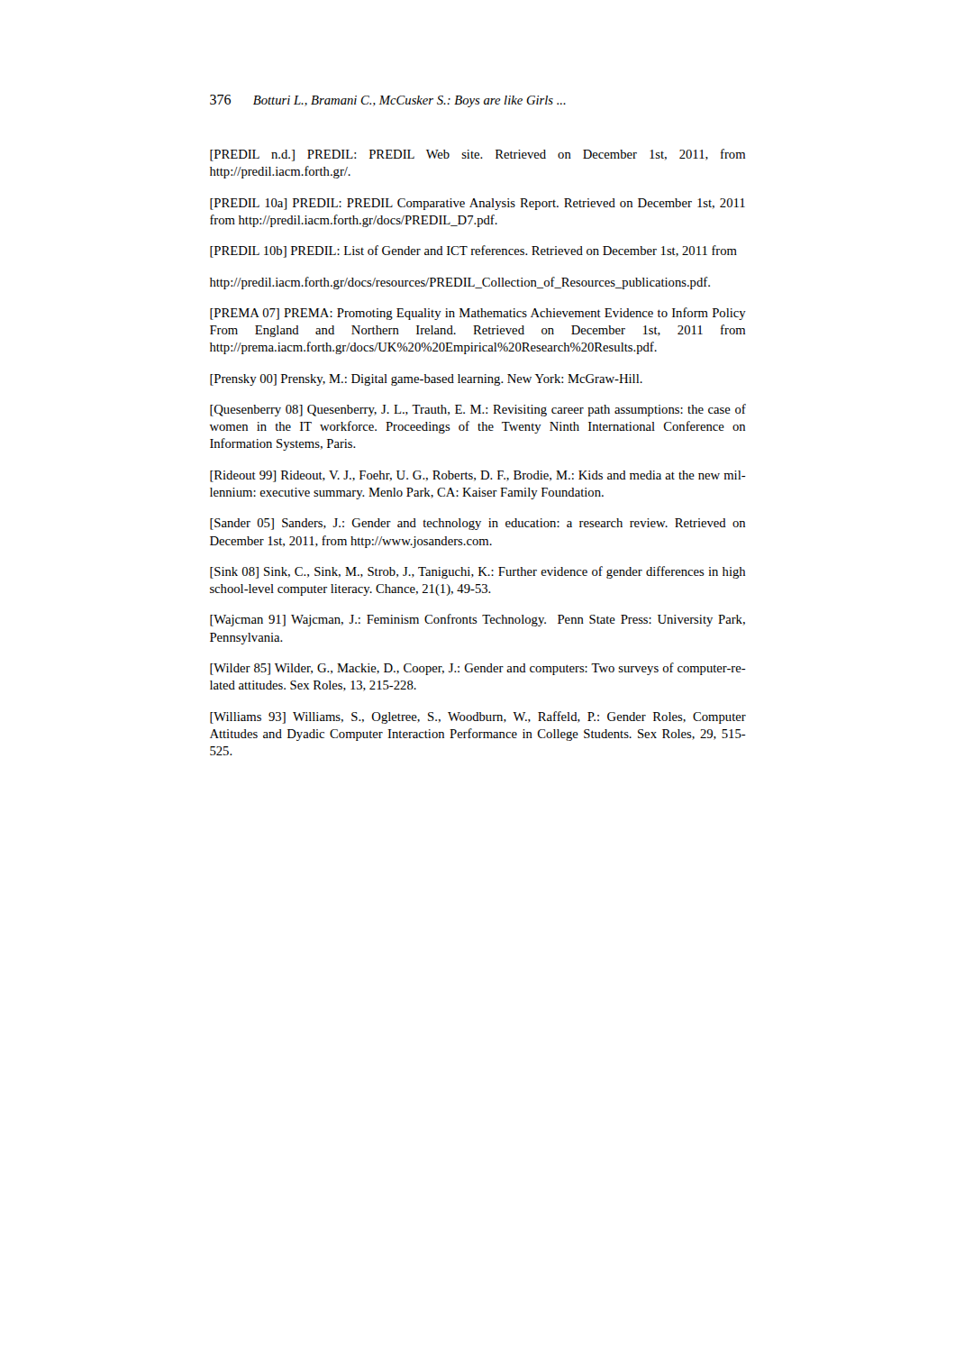376
Botturi L., Bramani C., McCusker S.: Boys are like Girls ...
[PREDIL n.d.] PREDIL: PREDIL Web site. Retrieved on December 1st, 2011, from http://predil.iacm.forth.gr/.
[PREDIL 10a] PREDIL: PREDIL Comparative Analysis Report. Retrieved on December 1st, 2011 from http://predil.iacm.forth.gr/docs/PREDIL_D7.pdf.
[PREDIL 10b] PREDIL: List of Gender and ICT references. Retrieved on December 1st, 2011 from
http://predil.iacm.forth.gr/docs/resources/PREDIL_Collection_of_Resources_publications.pdf.
[PREMA 07] PREMA: Promoting Equality in Mathematics Achievement Evidence to Inform Policy From England and Northern Ireland. Retrieved on December 1st, 2011 from http://prema.iacm.forth.gr/docs/UK%20%20Empirical%20Research%20Results.pdf.
[Prensky 00] Prensky, M.: Digital game-based learning. New York: McGraw-Hill.
[Quesenberry 08] Quesenberry, J. L., Trauth, E. M.: Revisiting career path assumptions: the case of women in the IT workforce. Proceedings of the Twenty Ninth International Conference on Information Systems, Paris.
[Rideout 99] Rideout, V. J., Foehr, U. G., Roberts, D. F., Brodie, M.: Kids and media at the new millennium: executive summary. Menlo Park, CA: Kaiser Family Foundation.
[Sander 05] Sanders, J.: Gender and technology in education: a research review. Retrieved on December 1st, 2011, from http://www.josanders.com.
[Sink 08] Sink, C., Sink, M., Strob, J., Taniguchi, K.: Further evidence of gender differences in high school-level computer literacy. Chance, 21(1), 49-53.
[Wajcman 91] Wajcman, J.: Feminism Confronts Technology. Penn State Press: University Park, Pennsylvania.
[Wilder 85] Wilder, G., Mackie, D., Cooper, J.: Gender and computers: Two surveys of computer-related attitudes. Sex Roles, 13, 215-228.
[Williams 93] Williams, S., Ogletree, S., Woodburn, W., Raffeld, P.: Gender Roles, Computer Attitudes and Dyadic Computer Interaction Performance in College Students. Sex Roles, 29, 515-525.